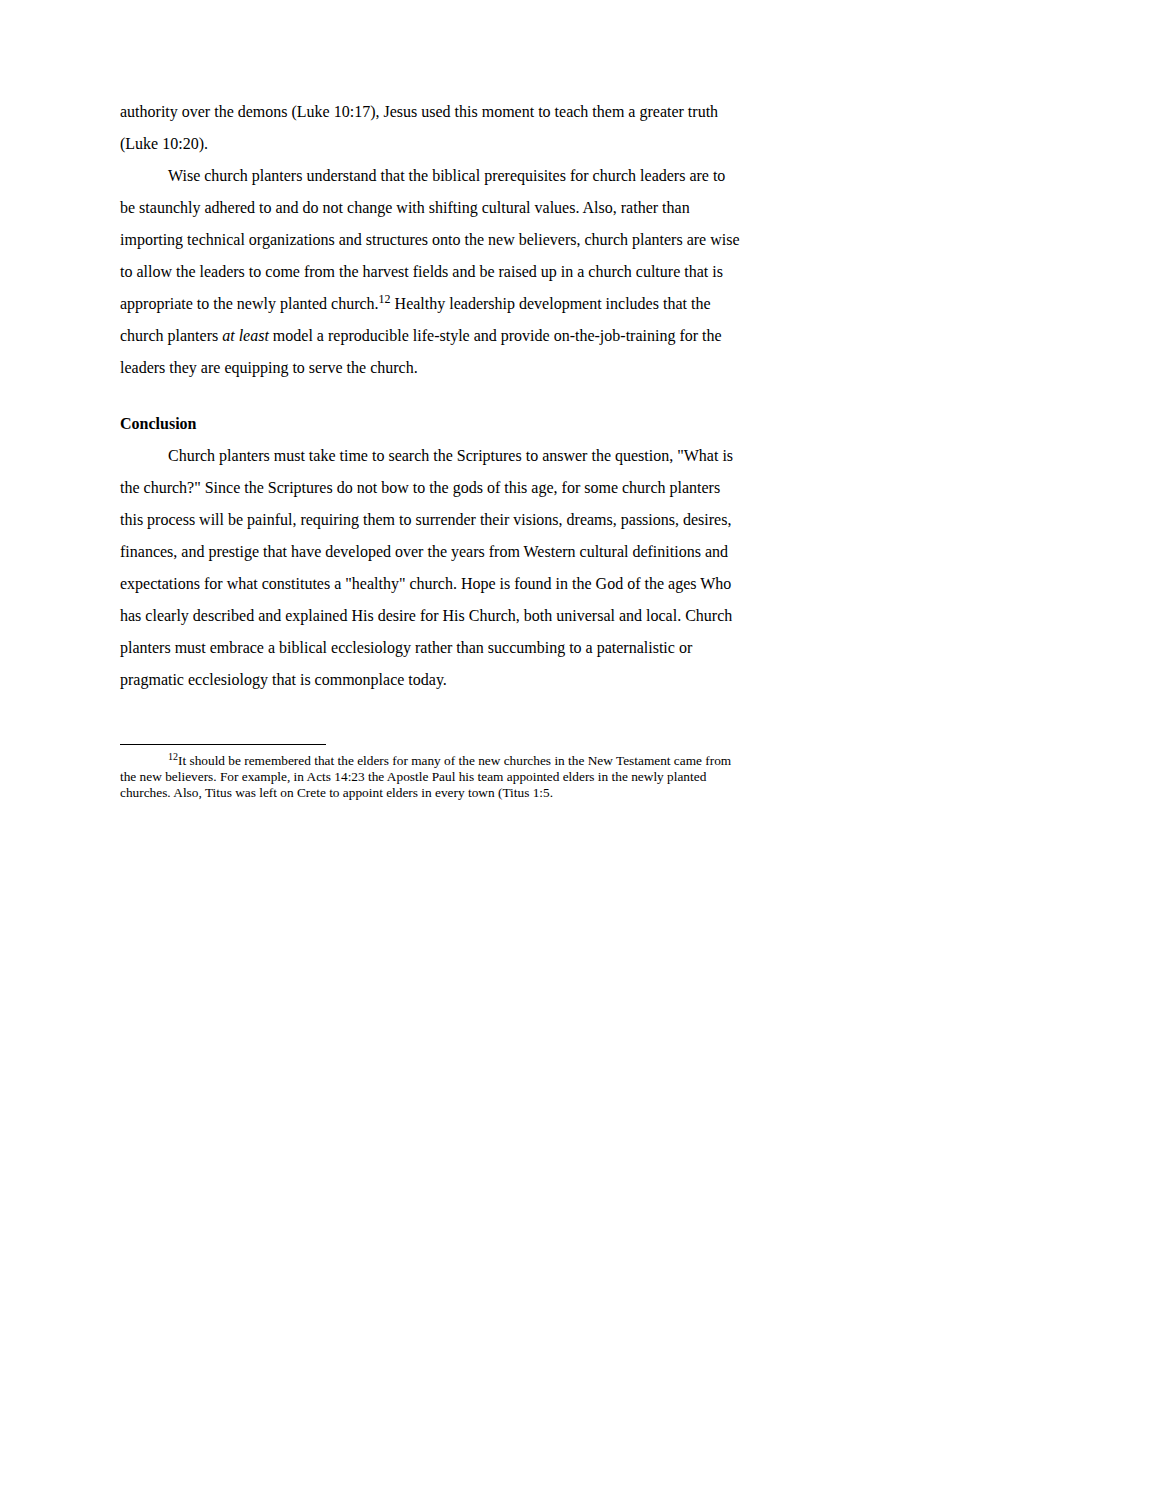authority over the demons (Luke 10:17), Jesus used this moment to teach them a greater truth (Luke 10:20).
Wise church planters understand that the biblical prerequisites for church leaders are to be staunchly adhered to and do not change with shifting cultural values. Also, rather than importing technical organizations and structures onto the new believers, church planters are wise to allow the leaders to come from the harvest fields and be raised up in a church culture that is appropriate to the newly planted church.12 Healthy leadership development includes that the church planters at least model a reproducible life-style and provide on-the-job-training for the leaders they are equipping to serve the church.
Conclusion
Church planters must take time to search the Scriptures to answer the question, "What is the church?" Since the Scriptures do not bow to the gods of this age, for some church planters this process will be painful, requiring them to surrender their visions, dreams, passions, desires, finances, and prestige that have developed over the years from Western cultural definitions and expectations for what constitutes a "healthy" church. Hope is found in the God of the ages Who has clearly described and explained His desire for His Church, both universal and local. Church planters must embrace a biblical ecclesiology rather than succumbing to a paternalistic or pragmatic ecclesiology that is commonplace today.
12It should be remembered that the elders for many of the new churches in the New Testament came from the new believers. For example, in Acts 14:23 the Apostle Paul his team appointed elders in the newly planted churches. Also, Titus was left on Crete to appoint elders in every town (Titus 1:5.